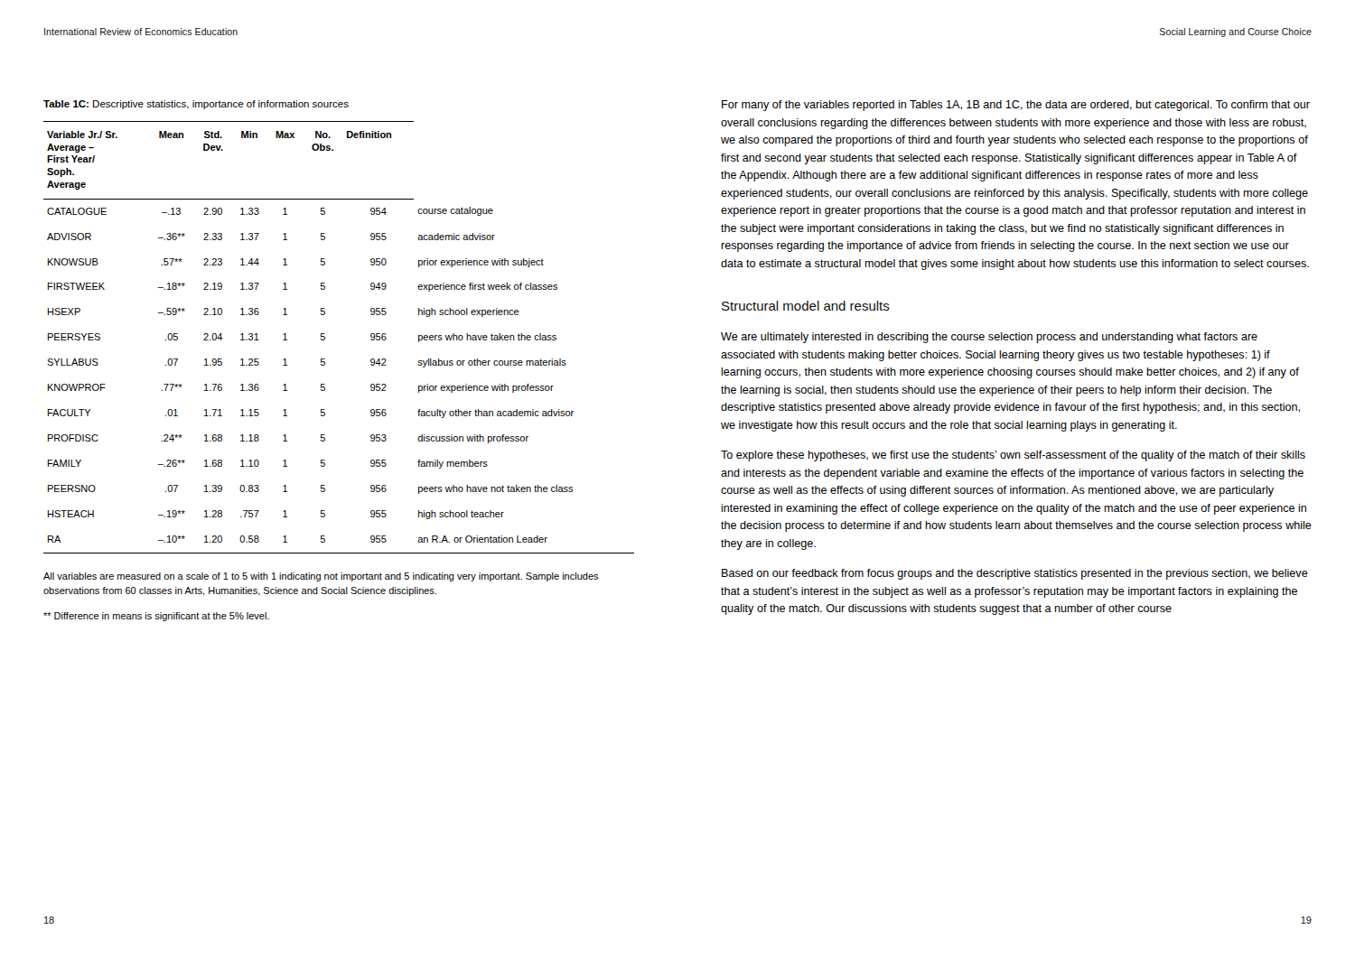International Review of Economics Education
Table 1C: Descriptive statistics, importance of information sources
| Variable Jr./ Sr. Average – First Year/ Soph. Average | Mean | Std. Dev. | Min | Max | No. Obs. | Definition |
| --- | --- | --- | --- | --- | --- | --- |
| CATALOGUE | –.13 | 2.90 | 1.33 | 1 | 5 | 954 | course catalogue |
| ADVISOR | –.36** | 2.33 | 1.37 | 1 | 5 | 955 | academic advisor |
| KNOWSUB | .57** | 2.23 | 1.44 | 1 | 5 | 950 | prior experience with subject |
| FIRSTWEEK | –.18** | 2.19 | 1.37 | 1 | 5 | 949 | experience first week of classes |
| HSEXP | –.59** | 2.10 | 1.36 | 1 | 5 | 955 | high school experience |
| PEERSYES | .05 | 2.04 | 1.31 | 1 | 5 | 956 | peers who have taken the class |
| SYLLABUS | .07 | 1.95 | 1.25 | 1 | 5 | 942 | syllabus or other course materials |
| KNOWPROF | .77** | 1.76 | 1.36 | 1 | 5 | 952 | prior experience with professor |
| FACULTY | .01 | 1.71 | 1.15 | 1 | 5 | 956 | faculty other than academic advisor |
| PROFDISC | .24** | 1.68 | 1.18 | 1 | 5 | 953 | discussion with professor |
| FAMILY | –.26** | 1.68 | 1.10 | 1 | 5 | 955 | family members |
| PEERSNO | .07 | 1.39 | 0.83 | 1 | 5 | 956 | peers who have not taken the class |
| HSTEACH | –.19** | 1.28 | .757 | 1 | 5 | 955 | high school teacher |
| RA | –.10** | 1.20 | 0.58 | 1 | 5 | 955 | an R.A. or Orientation Leader |
All variables are measured on a scale of 1 to 5 with 1 indicating not important and 5 indicating very important. Sample includes observations from 60 classes in Arts, Humanities, Science and Social Science disciplines.
** Difference in means is significant at the 5% level.
18
Social Learning and Course Choice
For many of the variables reported in Tables 1A, 1B and 1C, the data are ordered, but categorical. To confirm that our overall conclusions regarding the differences between students with more experience and those with less are robust, we also compared the proportions of third and fourth year students who selected each response to the proportions of first and second year students that selected each response. Statistically significant differences appear in Table A of the Appendix. Although there are a few additional significant differences in response rates of more and less experienced students, our overall conclusions are reinforced by this analysis. Specifically, students with more college experience report in greater proportions that the course is a good match and that professor reputation and interest in the subject were important considerations in taking the class, but we find no statistically significant differences in responses regarding the importance of advice from friends in selecting the course. In the next section we use our data to estimate a structural model that gives some insight about how students use this information to select courses.
Structural model and results
We are ultimately interested in describing the course selection process and understanding what factors are associated with students making better choices. Social learning theory gives us two testable hypotheses: 1) if learning occurs, then students with more experience choosing courses should make better choices, and 2) if any of the learning is social, then students should use the experience of their peers to help inform their decision. The descriptive statistics presented above already provide evidence in favour of the first hypothesis; and, in this section, we investigate how this result occurs and the role that social learning plays in generating it.
To explore these hypotheses, we first use the students’ own self-assessment of the quality of the match of their skills and interests as the dependent variable and examine the effects of the importance of various factors in selecting the course as well as the effects of using different sources of information. As mentioned above, we are particularly interested in examining the effect of college experience on the quality of the match and the use of peer experience in the decision process to determine if and how students learn about themselves and the course selection process while they are in college.
Based on our feedback from focus groups and the descriptive statistics presented in the previous section, we believe that a student’s interest in the subject as well as a professor’s reputation may be important factors in explaining the quality of the match. Our discussions with students suggest that a number of other course
19